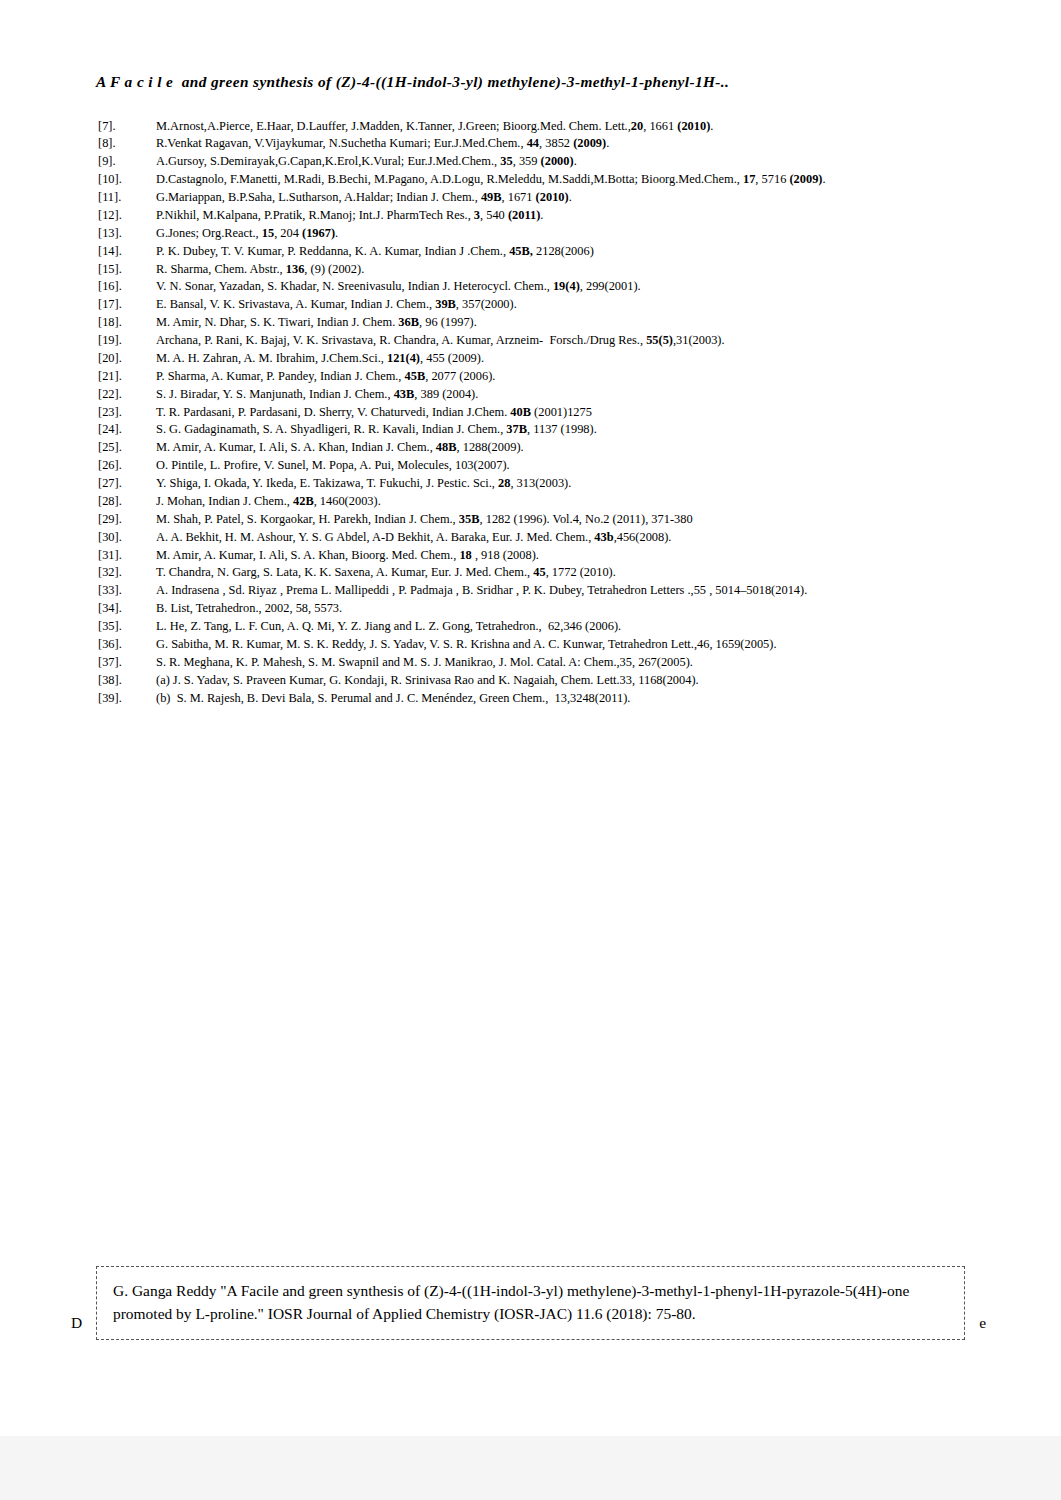A F a c i l e and green synthesis of (Z)-4-((1H-indol-3-yl) methylene)-3-methyl-1-phenyl-1H-..
[7]. M.Arnost,A.Pierce, E.Haar, D.Lauffer, J.Madden, K.Tanner, J.Green; Bioorg.Med. Chem. Lett.,20, 1661 (2010).
[8]. R.Venkat Ragavan, V.Vijaykumar, N.Suchetha Kumari; Eur.J.Med.Chem., 44, 3852 (2009).
[9]. A.Gursoy, S.Demirayak,G.Capan,K.Erol,K.Vural; Eur.J.Med.Chem., 35, 359 (2000).
[10]. D.Castagnolo, F.Manetti, M.Radi, B.Bechi, M.Pagano, A.D.Logu, R.Meleddu, M.Saddi,M.Botta; Bioorg.Med.Chem., 17, 5716 (2009).
[11]. G.Mariappan, B.P.Saha, L.Sutharson, A.Haldar; Indian J. Chem., 49B, 1671 (2010).
[12]. P.Nikhil, M.Kalpana, P.Pratik, R.Manoj; Int.J. PharmTech Res., 3, 540 (2011).
[13]. G.Jones; Org.React., 15, 204 (1967).
[14]. P. K. Dubey, T. V. Kumar, P. Reddanna, K. A. Kumar, Indian J .Chem., 45B, 2128(2006)
[15]. R. Sharma, Chem. Abstr., 136, (9) (2002).
[16]. V. N. Sonar, Yazadan, S. Khadar, N. Sreenivasulu, Indian J. Heterocycl. Chem., 19(4), 299(2001).
[17]. E. Bansal, V. K. Srivastava, A. Kumar, Indian J. Chem., 39B, 357(2000).
[18]. M. Amir, N. Dhar, S. K. Tiwari, Indian J. Chem. 36B, 96 (1997).
[19]. Archana, P. Rani, K. Bajaj, V. K. Srivastava, R. Chandra, A. Kumar, Arzneim- Forsch./Drug Res., 55(5),31(2003).
[20]. M. A. H. Zahran, A. M. Ibrahim, J.Chem.Sci., 121(4), 455 (2009).
[21]. P. Sharma, A. Kumar, P. Pandey, Indian J. Chem., 45B, 2077 (2006).
[22]. S. J. Biradar, Y. S. Manjunath, Indian J. Chem., 43B, 389 (2004).
[23]. T. R. Pardasani, P. Pardasani, D. Sherry, V. Chaturvedi, Indian J.Chem. 40B (2001)1275
[24]. S. G. Gadaginamath, S. A. Shyadligeri, R. R. Kavali, Indian J. Chem., 37B, 1137 (1998).
[25]. M. Amir, A. Kumar, I. Ali, S. A. Khan, Indian J. Chem., 48B, 1288(2009).
[26]. O. Pintile, L. Profire, V. Sunel, M. Popa, A. Pui, Molecules, 103(2007).
[27]. Y. Shiga, I. Okada, Y. Ikeda, E. Takizawa, T. Fukuchi, J. Pestic. Sci., 28, 313(2003).
[28]. J. Mohan, Indian J. Chem., 42B, 1460(2003).
[29]. M. Shah, P. Patel, S. Korgaokar, H. Parekh, Indian J. Chem., 35B, 1282 (1996). Vol.4, No.2 (2011), 371-380
[30]. A. A. Bekhit, H. M. Ashour, Y. S. G Abdel, A-D Bekhit, A. Baraka, Eur. J. Med. Chem., 43b,456(2008).
[31]. M. Amir, A. Kumar, I. Ali, S. A. Khan, Bioorg. Med. Chem., 18 , 918 (2008).
[32]. T. Chandra, N. Garg, S. Lata, K. K. Saxena, A. Kumar, Eur. J. Med. Chem., 45, 1772 (2010).
[33]. A. Indrasena , Sd. Riyaz , Prema L. Mallipeddi , P. Padmaja , B. Sridhar , P. K. Dubey, Tetrahedron Letters .,55 , 5014–5018(2014).
[34]. B. List, Tetrahedron., 2002, 58, 5573.
[35]. L. He, Z. Tang, L. F. Cun, A. Q. Mi, Y. Z. Jiang and L. Z. Gong, Tetrahedron., 62,346 (2006).
[36]. G. Sabitha, M. R. Kumar, M. S. K. Reddy, J. S. Yadav, V. S. R. Krishna and A. C. Kunwar, Tetrahedron Lett.,46, 1659(2005).
[37]. S. R. Meghana, K. P. Mahesh, S. M. Swapnil and M. S. J. Manikrao, J. Mol. Catal. A: Chem.,35, 267(2005).
[38].(a) J. S. Yadav, S. Praveen Kumar, G. Kondaji, R. Srinivasa Rao and K. Nagaiah, Chem. Lett.33, 1168(2004).
[39].(b) S. M. Rajesh, B. Devi Bala, S. Perumal and J. C. Menéndez, Green Chem., 13,3248(2011).
D e G. Ganga Reddy "A Facile and green synthesis of (Z)-4-((1H-indol-3-yl) methylene)-3-methyl-1-phenyl-1H-pyrazole-5(4H)-one promoted by L-proline." IOSR Journal of Applied Chemistry (IOSR-JAC) 11.6 (2018): 75-80.